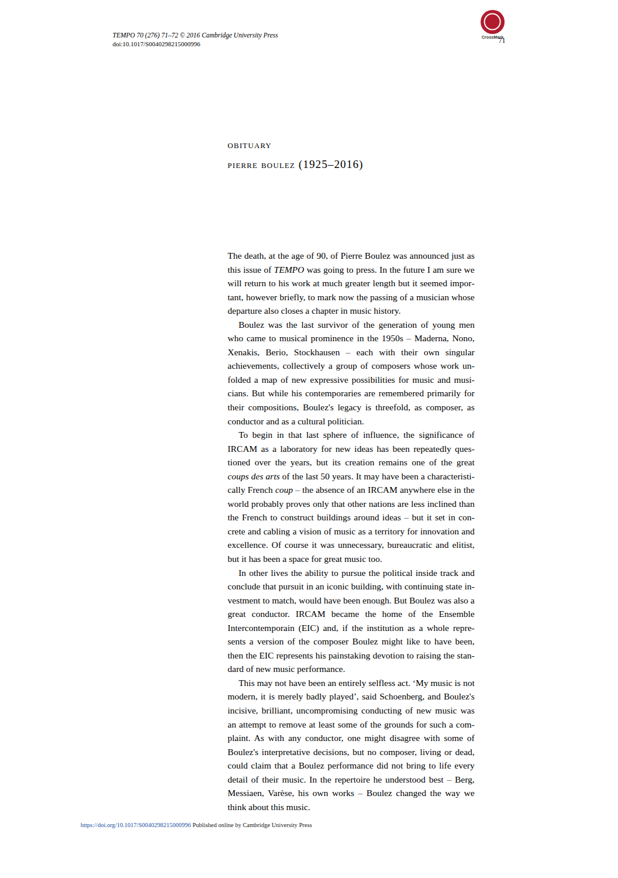CrossMark
TEMPO 70 (276) 71–72 © 2016 Cambridge University Press
doi:10.1017/S0040298215000996
71
Obituary
Pierre Boulez (1925–2016)
The death, at the age of 90, of Pierre Boulez was announced just as this issue of TEMPO was going to press. In the future I am sure we will return to his work at much greater length but it seemed important, however briefly, to mark now the passing of a musician whose departure also closes a chapter in music history.
Boulez was the last survivor of the generation of young men who came to musical prominence in the 1950s – Maderna, Nono, Xenakis, Berio, Stockhausen – each with their own singular achievements, collectively a group of composers whose work unfolded a map of new expressive possibilities for music and musicians. But while his contemporaries are remembered primarily for their compositions, Boulez's legacy is threefold, as composer, as conductor and as a cultural politician.
To begin in that last sphere of influence, the significance of IRCAM as a laboratory for new ideas has been repeatedly questioned over the years, but its creation remains one of the great coups des arts of the last 50 years. It may have been a characteristically French coup – the absence of an IRCAM anywhere else in the world probably proves only that other nations are less inclined than the French to construct buildings around ideas – but it set in concrete and cabling a vision of music as a territory for innovation and excellence. Of course it was unnecessary, bureaucratic and elitist, but it has been a space for great music too.
In other lives the ability to pursue the political inside track and conclude that pursuit in an iconic building, with continuing state investment to match, would have been enough. But Boulez was also a great conductor. IRCAM became the home of the Ensemble Intercontemporain (EIC) and, if the institution as a whole represents a version of the composer Boulez might like to have been, then the EIC represents his painstaking devotion to raising the standard of new music performance.
This may not have been an entirely selfless act. ‘My music is not modern, it is merely badly played’, said Schoenberg, and Boulez's incisive, brilliant, uncompromising conducting of new music was an attempt to remove at least some of the grounds for such a complaint. As with any conductor, one might disagree with some of Boulez's interpretative decisions, but no composer, living or dead, could claim that a Boulez performance did not bring to life every detail of their music. In the repertoire he understood best – Berg, Messiaen, Varèse, his own works – Boulez changed the way we think about this music.
https://doi.org/10.1017/S0040298215000996 Published online by Cambridge University Press